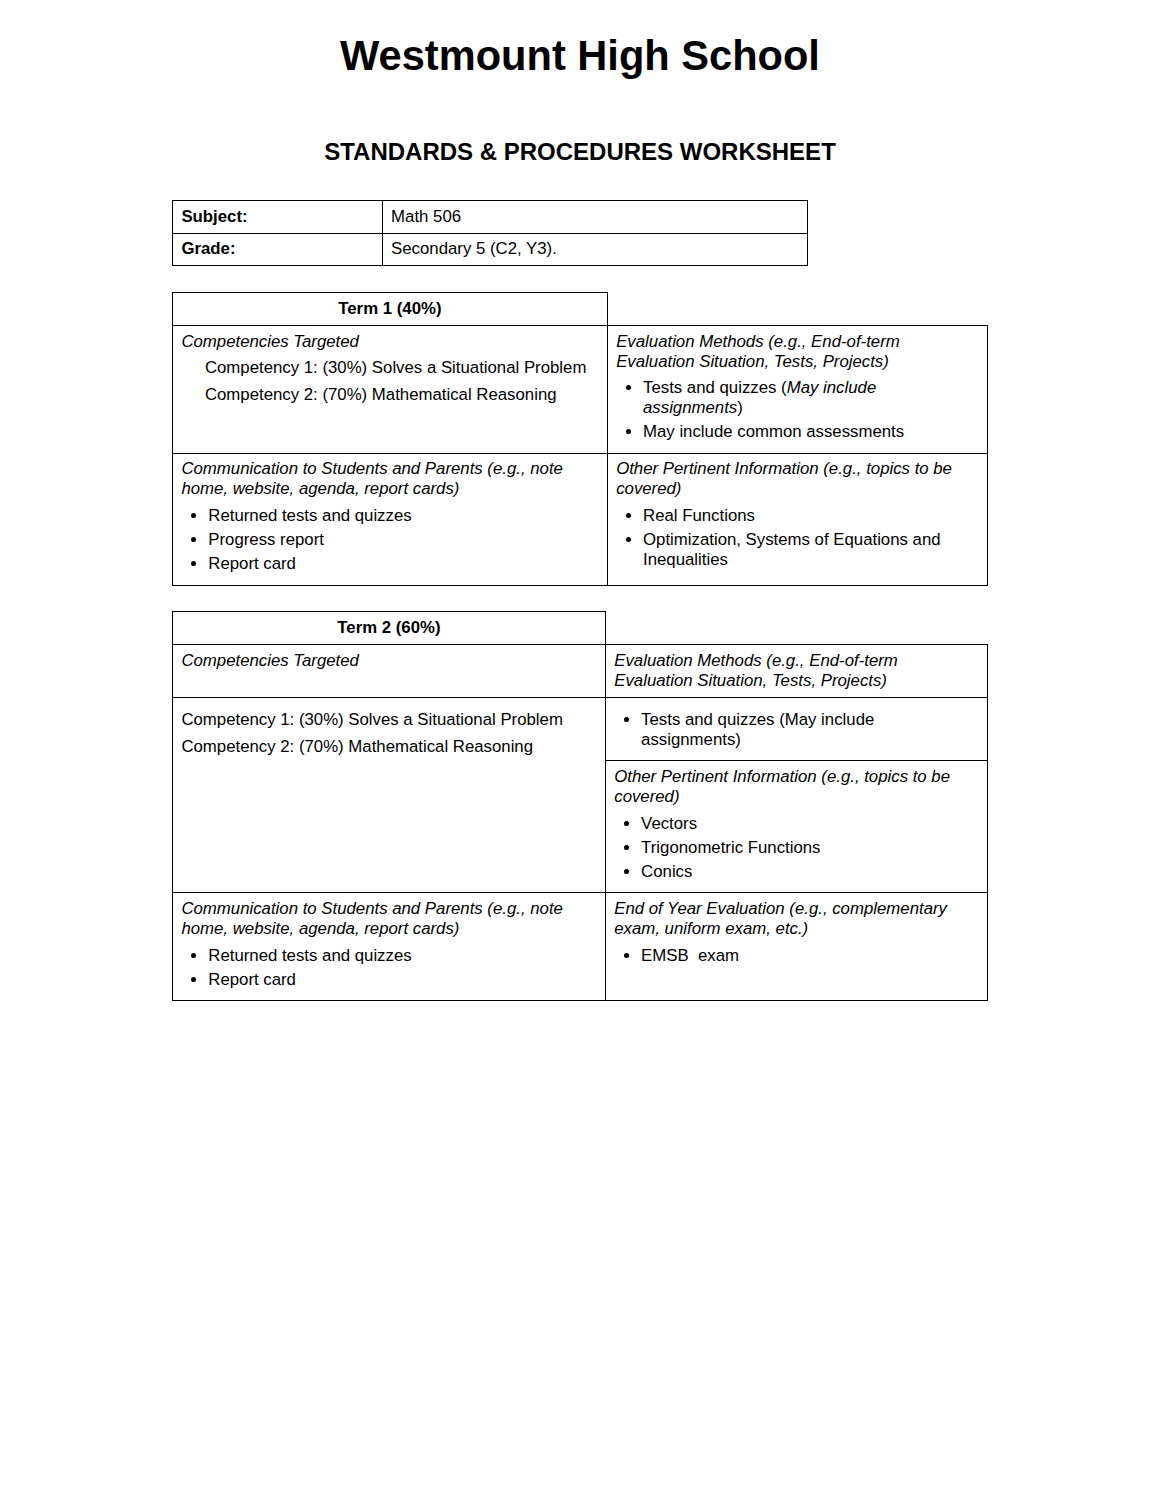Westmount High School
STANDARDS & PROCEDURES WORKSHEET
| Subject: | Math 506 |
| Grade: | Secondary 5 (C2, Y3). |
| Term 1 (40%) | |
| Competencies Targeted Competency 1: (30%) Solves a Situational Problem Competency 2: (70%) Mathematical Reasoning | Evaluation Methods (e.g., End-of-term Evaluation Situation, Tests, Projects) Tests and quizzes ( May include assignments ) May include common assessments |
| Communication to Students and Parents (e.g., note home, website, agenda, report cards) Returned tests and quizzes Progress report Report card | Other Pertinent Information (e.g., topics to be covered) Real Functions Optimization, Systems of Equations and Inequalities |
| Term 2 (60%) | |
| Competencies Targeted | Evaluation Methods (e.g., End-of-term Evaluation Situation, Tests, Projects) |
| Competency 1: (30%) Solves a Situational Problem Competency 2: (70%) Mathematical Reasoning | Tests and quizzes (May include assignments) |
| Other Pertinent Information (e.g., topics to be covered) Vectors Trigonometric Functions Conics |
| Communication to Students and Parents (e.g., note home, website, agenda, report cards) Returned tests and quizzes Report card | End of Year Evaluation (e.g., complementary exam, uniform exam, etc.) EMSB exam |